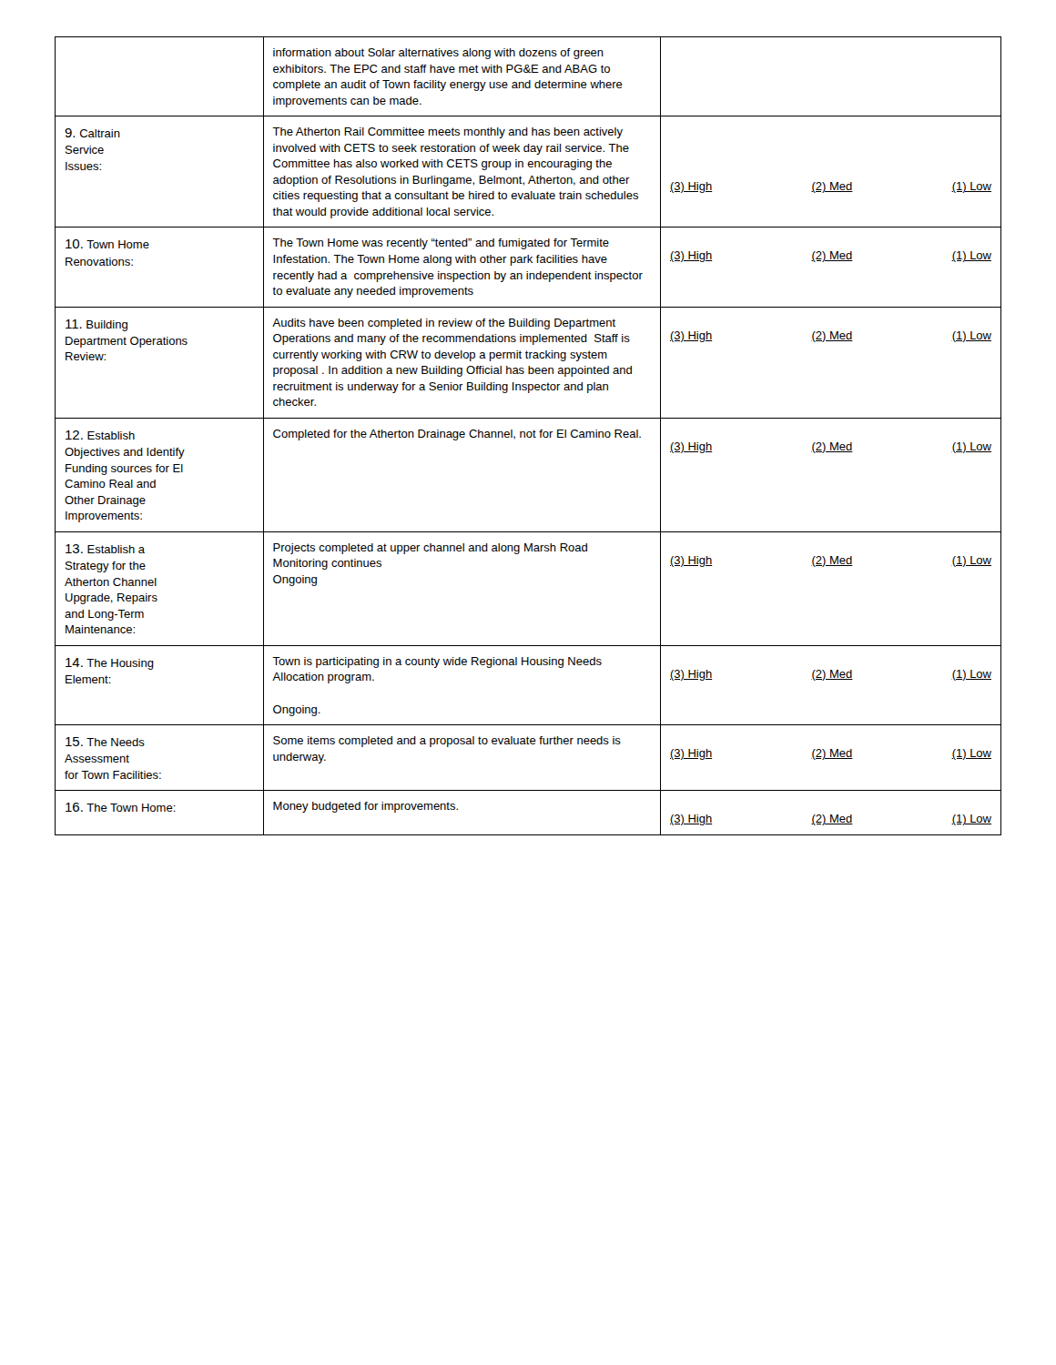| | information about Solar alternatives along with dozens of green exhibitors. The EPC and staff have met with PG&E and ABAG to complete an audit of Town facility energy use and determine where improvements can be made. | |
| 9. Caltrain Service Issues: | The Atherton Rail Committee meets monthly and has been actively involved with CETS to seek restoration of week day rail service. The Committee has also worked with CETS group in encouraging the adoption of Resolutions in Burlingame, Belmont, Atherton, and other cities requesting that a consultant be hired to evaluate train schedules that would provide additional local service. | (3) High (2) Med (1) Low |
| 10. Town Home Renovations: | The Town Home was recently “tented” and fumigated for Termite Infestation. The Town Home along with other park facilities have recently had a comprehensive inspection by an independent inspector to evaluate any needed improvements | (3) High (2) Med (1) Low |
| 11. Building Department Operations Review: | Audits have been completed in review of the Building Department Operations and many of the recommendations implemented Staff is currently working with CRW to develop a permit tracking system proposal . In addition a new Building Official has been appointed and recruitment is underway for a Senior Building Inspector and plan checker. | (3) High (2) Med (1) Low |
| 12. Establish Objectives and Identify Funding sources for El Camino Real and Other Drainage Improvements: | Completed for the Atherton Drainage Channel, not for El Camino Real. | (3) High (2) Med (1) Low |
| 13. Establish a Strategy for the Atherton Channel Upgrade, Repairs and Long-Term Maintenance: | Projects completed at upper channel and along Marsh Road Monitoring continues Ongoing | (3) High (2) Med (1) Low |
| 14. The Housing Element: | Town is participating in a county wide Regional Housing Needs Allocation program. Ongoing. | (3) High (2) Med (1) Low |
| 15. The Needs Assessment for Town Facilities: | Some items completed and a proposal to evaluate further needs is underway. | (3) High (2) Med (1) Low |
| 16. The Town Home: | Money budgeted for improvements. | (3) High (2) Med (1) Low |